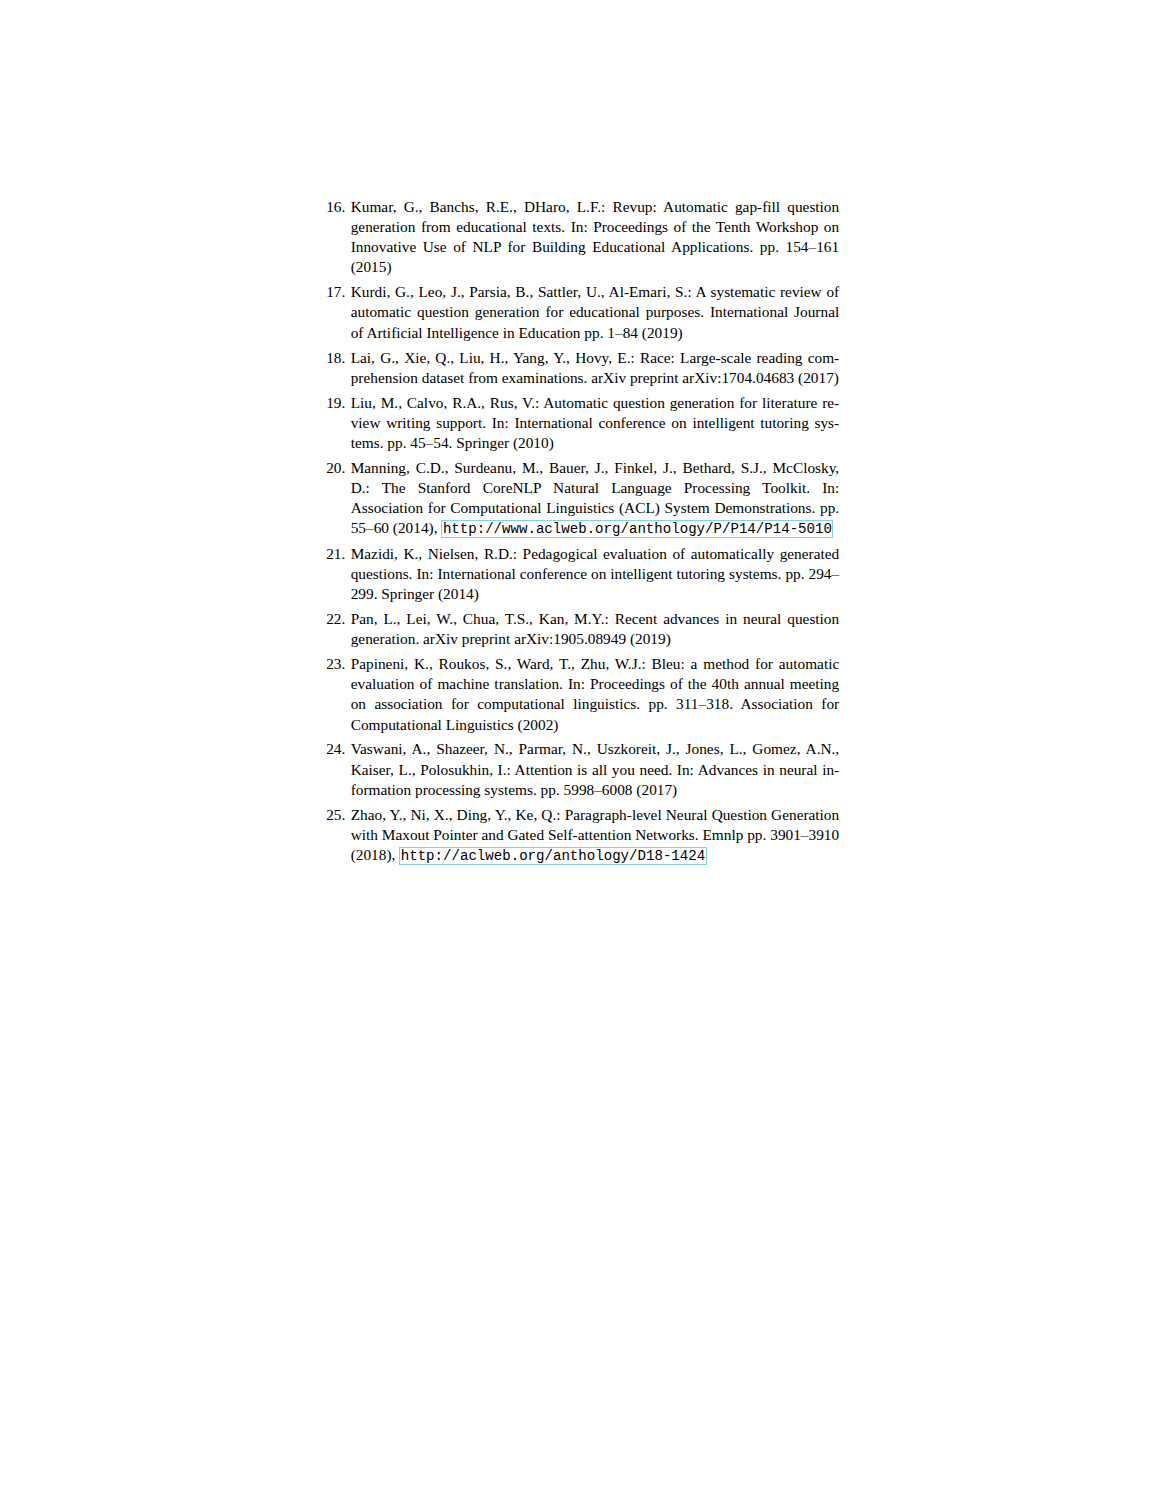16. Kumar, G., Banchs, R.E., DHaro, L.F.: Revup: Automatic gap-fill question generation from educational texts. In: Proceedings of the Tenth Workshop on Innovative Use of NLP for Building Educational Applications. pp. 154–161 (2015)
17. Kurdi, G., Leo, J., Parsia, B., Sattler, U., Al-Emari, S.: A systematic review of automatic question generation for educational purposes. International Journal of Artificial Intelligence in Education pp. 1–84 (2019)
18. Lai, G., Xie, Q., Liu, H., Yang, Y., Hovy, E.: Race: Large-scale reading comprehension dataset from examinations. arXiv preprint arXiv:1704.04683 (2017)
19. Liu, M., Calvo, R.A., Rus, V.: Automatic question generation for literature review writing support. In: International conference on intelligent tutoring systems. pp. 45–54. Springer (2010)
20. Manning, C.D., Surdeanu, M., Bauer, J., Finkel, J., Bethard, S.J., McClosky, D.: The Stanford CoreNLP Natural Language Processing Toolkit. In: Association for Computational Linguistics (ACL) System Demonstrations. pp. 55–60 (2014), http://www.aclweb.org/anthology/P/P14/P14-5010
21. Mazidi, K., Nielsen, R.D.: Pedagogical evaluation of automatically generated questions. In: International conference on intelligent tutoring systems. pp. 294–299. Springer (2014)
22. Pan, L., Lei, W., Chua, T.S., Kan, M.Y.: Recent advances in neural question generation. arXiv preprint arXiv:1905.08949 (2019)
23. Papineni, K., Roukos, S., Ward, T., Zhu, W.J.: Bleu: a method for automatic evaluation of machine translation. In: Proceedings of the 40th annual meeting on association for computational linguistics. pp. 311–318. Association for Computational Linguistics (2002)
24. Vaswani, A., Shazeer, N., Parmar, N., Uszkoreit, J., Jones, L., Gomez, A.N., Kaiser, L., Polosukhin, I.: Attention is all you need. In: Advances in neural information processing systems. pp. 5998–6008 (2017)
25. Zhao, Y., Ni, X., Ding, Y., Ke, Q.: Paragraph-level Neural Question Generation with Maxout Pointer and Gated Self-attention Networks. Emnlp pp. 3901–3910 (2018), http://aclweb.org/anthology/D18-1424